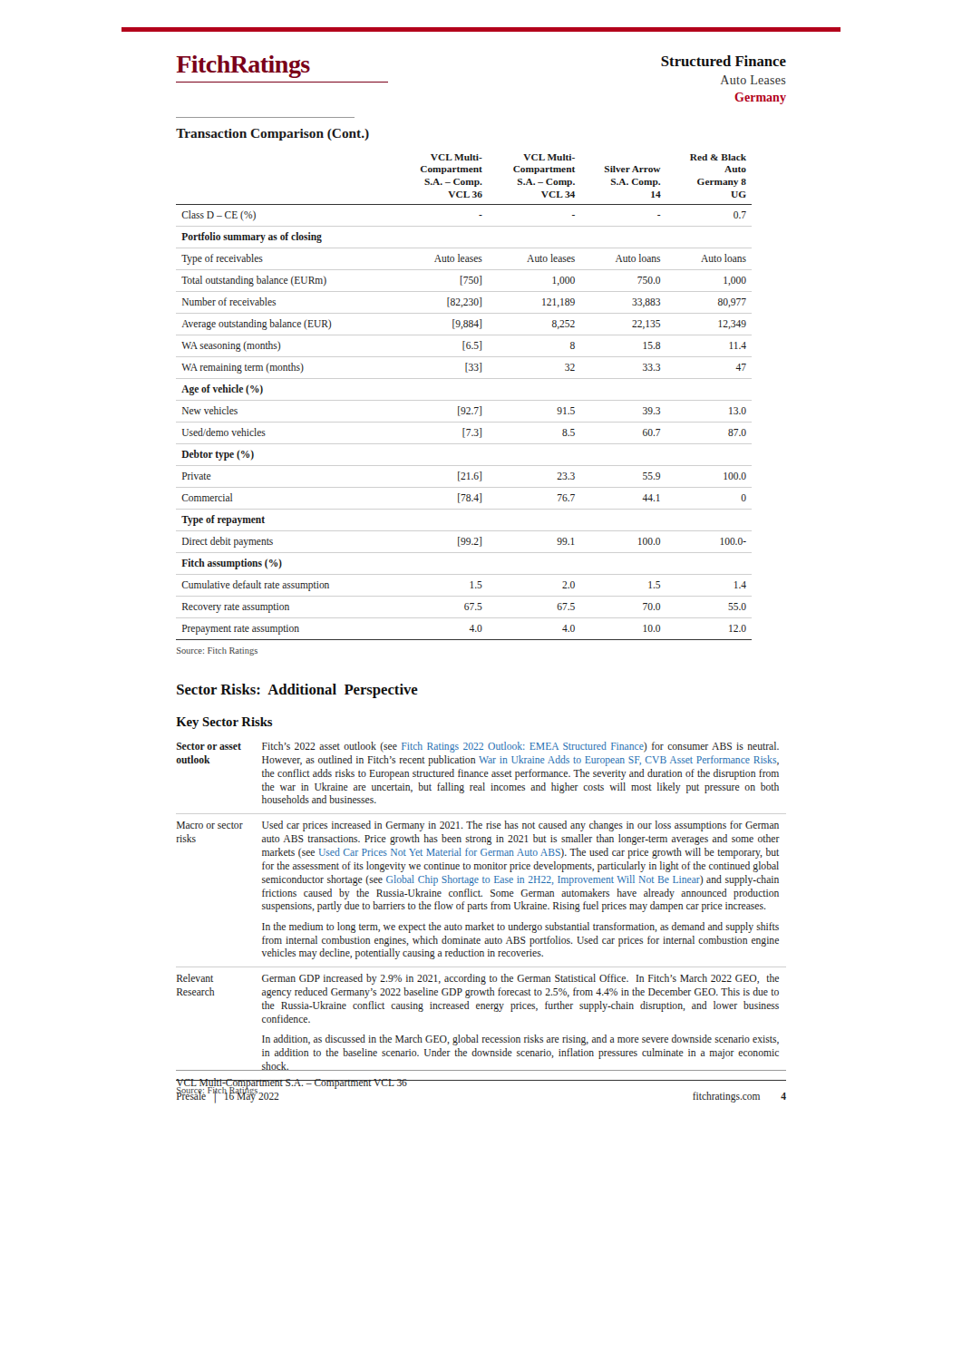Fitch Ratings
Structured Finance
Auto Leases
Germany
Transaction Comparison (Cont.)
| | VCL Multi- Compartment S.A. – Comp. VCL 36 | VCL Multi- Compartment S.A. – Comp. VCL 34 | Silver Arrow S.A. Comp. 14 | Red & Black Auto Germany 8 UG |
| --- | --- | --- | --- | --- |
| Class D – CE (%) | - | - | - | 0.7 |
| Portfolio summary as of closing |
| Type of receivables | Auto leases | Auto leases | Auto loans | Auto loans |
| Total outstanding balance (EURm) | [750] | 1,000 | 750.0 | 1,000 |
| Number of receivables | [82,230] | 121,189 | 33,883 | 80,977 |
| Average outstanding balance (EUR) | [9,884] | 8,252 | 22,135 | 12,349 |
| WA seasoning (months) | [6.5] | 8 | 15.8 | 11.4 |
| WA remaining term (months) | [33] | 32 | 33.3 | 47 |
| Age of vehicle (%) |
| New vehicles | [92.7] | 91.5 | 39.3 | 13.0 |
| Used/demo vehicles | [7.3] | 8.5 | 60.7 | 87.0 |
| Debtor type (%) |
| Private | [21.6] | 23.3 | 55.9 | 100.0 |
| Commercial | [78.4] | 76.7 | 44.1 | 0 |
| Type of repayment |
| Direct debit payments | [99.2] | 99.1 | 100.0 | 100.0- |
| Fitch assumptions (%) |
| Cumulative default rate assumption | 1.5 | 2.0 | 1.5 | 1.4 |
| Recovery rate assumption | 67.5 | 67.5 | 70.0 | 55.0 |
| Prepayment rate assumption | 4.0 | 4.0 | 10.0 | 12.0 |
Source: Fitch Ratings
Sector Risks: Additional Perspective
Key Sector Risks
| Sector or asset outlook | Fitch’s 2022 asset outlook (see Fitch Ratings 2022 Outlook: EMEA Structured Finance ) for consumer ABS is neutral. However, as outlined in Fitch’s recent publication War in Ukraine Adds to European SF, CVB Asset Performance Risks , the conflict adds risks to European structured finance asset performance. The severity and duration of the disruption from the war in Ukraine are uncertain, but falling real incomes and higher costs will most likely put pressure on both households and businesses. |
| Macro or sector risks | Used car prices increased in Germany in 2021. The rise has not caused any changes in our loss assumptions for German auto ABS transactions. Price growth has been strong in 2021 but is smaller than longer-term averages and some other markets (see Used Car Prices Not Yet Material for German Auto ABS ). The used car price growth will be temporary, but for the assessment of its longevity we continue to monitor price developments, particularly in light of the continued global semiconductor shortage (see Global Chip Shortage to Ease in 2H22, Improvement Will Not Be Linear ) and supply-chain frictions caused by the Russia-Ukraine conflict. Some German automakers have already announced production suspensions, partly due to barriers to the flow of parts from Ukraine. Rising fuel prices may dampen car price increases. In the medium to long term, we expect the auto market to undergo substantial transformation, as demand and supply shifts from internal combustion engines, which dominate auto ABS portfolios. Used car prices for internal combustion engine vehicles may decline, potentially causing a reduction in recoveries. |
| Relevant Research | German GDP increased by 2.9% in 2021, according to the German Statistical Office. In Fitch’s March 2022 GEO, the agency reduced Germany’s 2022 baseline GDP growth forecast to 2.5%, from 4.4% in the December GEO. This is due to the Russia-Ukraine conflict causing increased energy prices, further supply-chain disruption, and lower business confidence. In addition, as discussed in the March GEO, global recession risks are rising, and a more severe downside scenario exists, in addition to the baseline scenario. Under the downside scenario, inflation pressures culminate in a major economic shock. |
Source: Fitch Ratings
VCL Multi-Compartment S.A. – Compartment VCL 36
Presale │ 16 May 2022
fitchratings.com 4